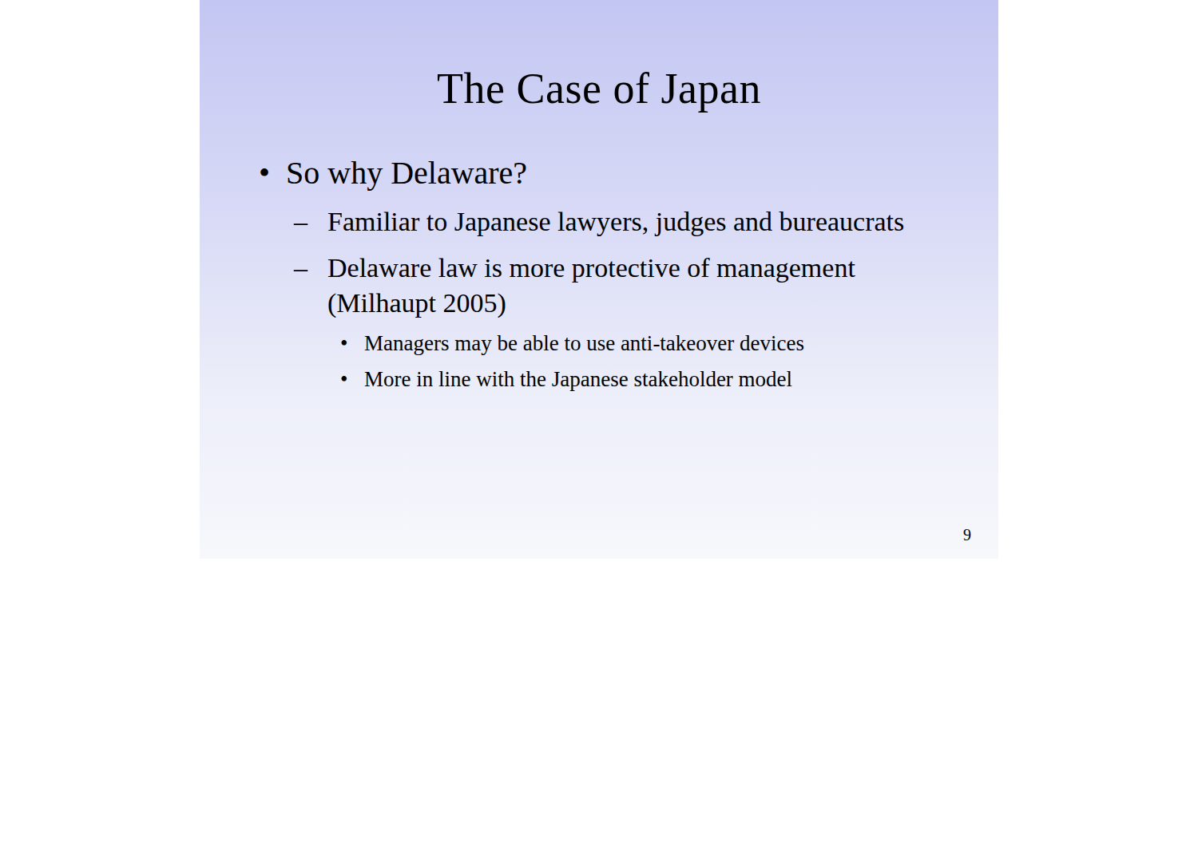The Case of Japan
So why Delaware?
Familiar to Japanese lawyers, judges and bureaucrats
Delaware law is more protective of management (Milhaupt 2005)
Managers may be able to use anti-takeover devices
More in line with the Japanese stakeholder model
9